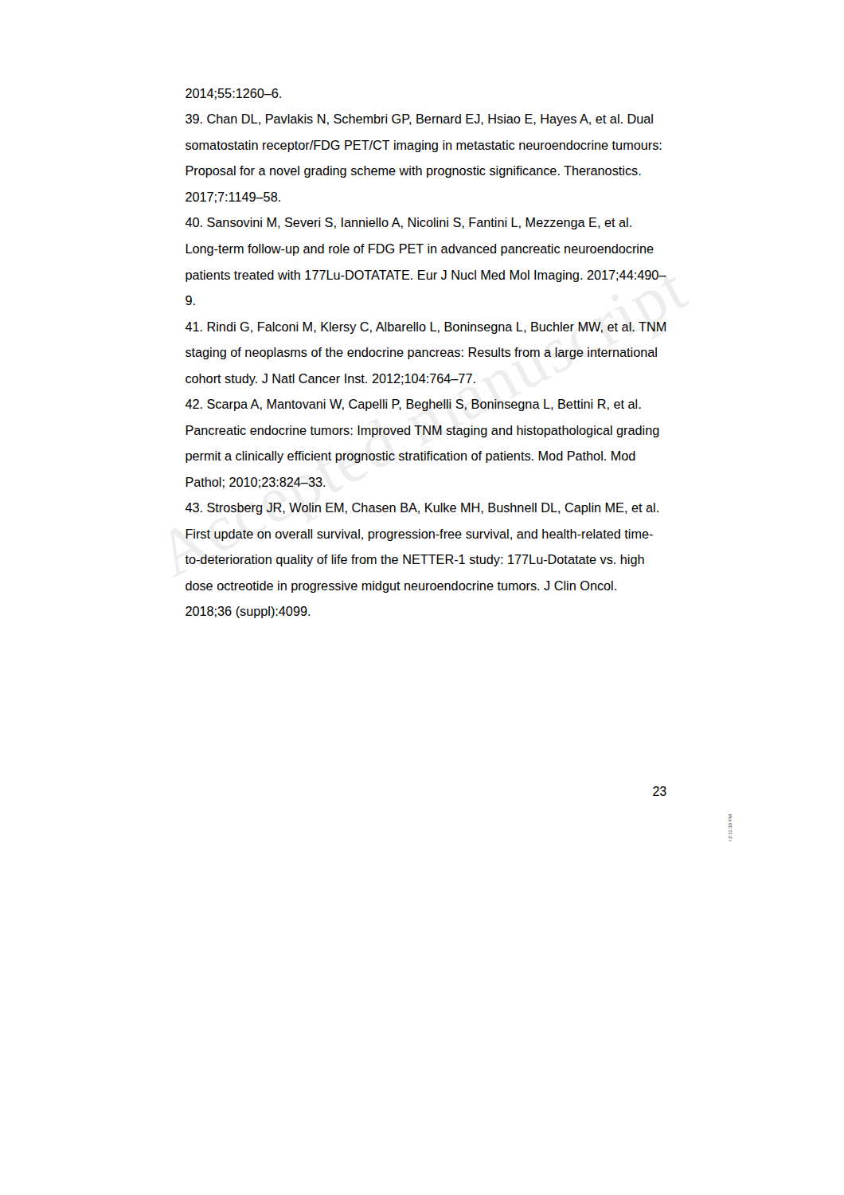Accepted manuscript
2014;55:1260–6.
39. Chan DL, Pavlakis N, Schembri GP, Bernard EJ, Hsiao E, Hayes A, et al. Dual somatostatin receptor/FDG PET/CT imaging in metastatic neuroendocrine tumours: Proposal for a novel grading scheme with prognostic significance. Theranostics. 2017;7:1149–58.
40. Sansovini M, Severi S, Ianniello A, Nicolini S, Fantini L, Mezzenga E, et al. Long-term follow-up and role of FDG PET in advanced pancreatic neuroendocrine patients treated with 177Lu-DOTATATE. Eur J Nucl Med Mol Imaging. 2017;44:490–9.
41. Rindi G, Falconi M, Klersy C, Albarello L, Boninsegna L, Buchler MW, et al. TNM staging of neoplasms of the endocrine pancreas: Results from a large international cohort study. J Natl Cancer Inst. 2012;104:764–77.
42. Scarpa A, Mantovani W, Capelli P, Beghelli S, Boninsegna L, Bettini R, et al. Pancreatic endocrine tumors: Improved TNM staging and histopathological grading permit a clinically efficient prognostic stratification of patients. Mod Pathol. Mod Pathol; 2010;23:824–33.
43. Strosberg JR, Wolin EM, Chasen BA, Kulke MH, Bushnell DL, Caplin ME, et al. First update on overall survival, progression-free survival, and health-related time-to-deterioration quality of life from the NETTER-1 study: 177Lu-Dotatate vs. high dose octreotide in progressive midgut neuroendocrine tumors. J Clin Oncol. 2018;36 (suppl):4099.
23
Downloaded by:
UCL
193.60.240.99 - 10/13/2020 2:11:30 PM